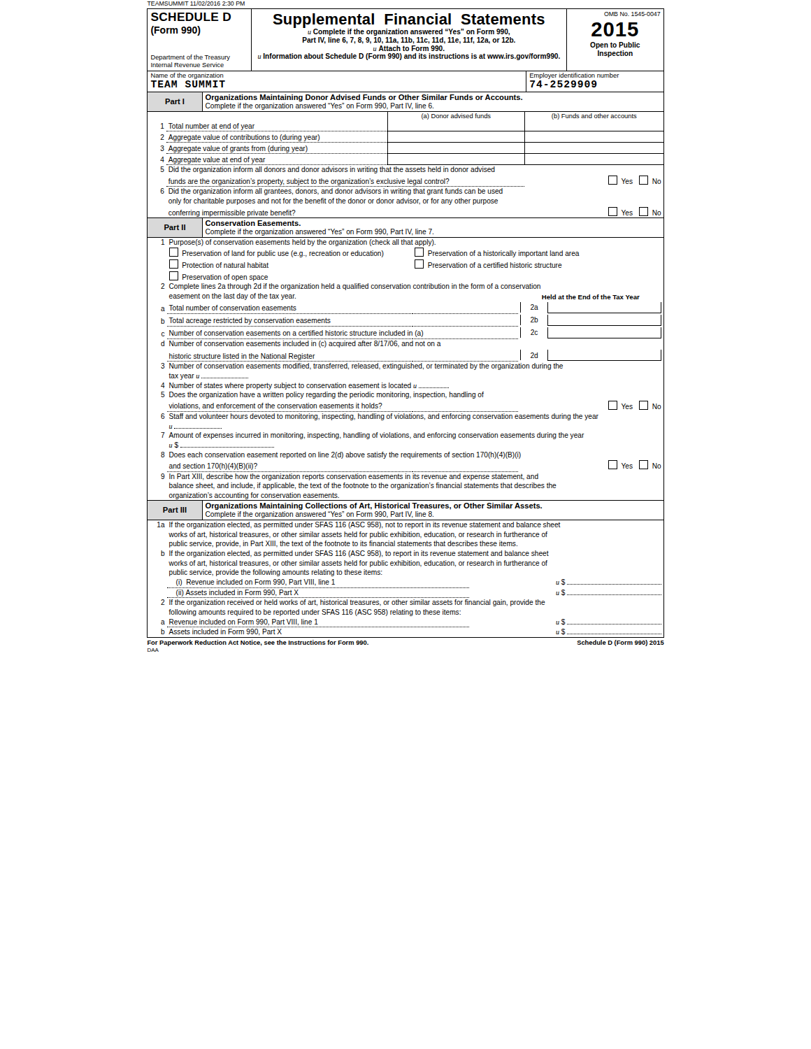TEAMSUMMIT 11/02/2016 2:30 PM
| SCHEDULE D (Form 990) Department of the Treasury Internal Revenue Service | Supplemental Financial Statements u Complete if the organization answered “Yes” on Form 990, Part IV, line 6, 7, 8, 9, 10, 11a, 11b, 11c, 11d, 11e, 11f, 12a, or 12b. u Attach to Form 990. u Information about Schedule D (Form 990) and its instructions is at www.irs.gov/form990. | OMB No. 1545-0047 2015 Open to Public Inspection |
| Name of the organization TEAM SUMMIT | Employer identification number 74-2529909 |
| Part I | Organizations Maintaining Donor Advised Funds or Other Similar Funds or Accounts. Complete if the organization answered “Yes” on Form 990, Part IV, line 6. |
| | | (a) Donor advised funds | (b) Funds and other accounts |
| 1 | Total number at end of year | | |
| 2 | Aggregate value of contributions to (during year) | | |
| 3 | Aggregate value of grants from (during year) | | |
| 4 | Aggregate value at end of year | | |
| 5 | Did the organization inform all donors and donor advisors in writing that the assets held in donor advised |
| | funds are the organization’s property, subject to the organization’s exclusive legal control? | Yes No |
| 6 | Did the organization inform all grantees, donors, and donor advisors in writing that grant funds can be used |
| | only for charitable purposes and not for the benefit of the donor or donor advisor, or for any other purpose |
| | conferring impermissible private benefit? | Yes No |
| Part II | Conservation Easements. Complete if the organization answered “Yes” on Form 990, Part IV, line 7. |
| 1 | Purpose(s) of conservation easements held by the organization (check all that apply). |
| | Preservation of land for public use (e.g., recreation or education) | Preservation of a historically important land area |
| | Protection of natural habitat | Preservation of a certified historic structure |
| | Preservation of open space |
| 2 | Complete lines 2a through 2d if the organization held a qualified conservation contribution in the form of a conservation |
| | easement on the last day of the tax year. | Held at the End of the Tax Year |
| a | Total number of conservation easements | / 2a / / |
| b | Total acreage restricted by conservation easements | / 2b / / |
| c | Number of conservation easements on a certified historic structure included in (a) | / 2c / / |
| d | Number of conservation easements included in (c) acquired after 8/17/06, and not on a |
| | historic structure listed in the National Register | / 2d / / |
| 3 | Number of conservation easements modified, transferred, released, extinguished, or terminated by the organization during the |
| | tax year u |
| 4 | Number of states where property subject to conservation easement is located u |
| 5 | Does the organization have a written policy regarding the periodic monitoring, inspection, handling of |
| | violations, and enforcement of the conservation easements it holds? | Yes No |
| 6 | Staff and volunteer hours devoted to monitoring, inspecting, handling of violations, and enforcing conservation easements during the year |
| | u |
| 7 | Amount of expenses incurred in monitoring, inspecting, handling of violations, and enforcing conservation easements during the year |
| | u $ |
| 8 | Does each conservation easement reported on line 2(d) above satisfy the requirements of section 170(h)(4)(B)(i) |
| | and section 170(h)(4)(B)(ii)? | Yes No |
| 9 | In Part XIII, describe how the organization reports conservation easements in its revenue and expense statement, and |
| | balance sheet, and include, if applicable, the text of the footnote to the organization’s financial statements that describes the |
| | organization’s accounting for conservation easements. |
| Part III | Organizations Maintaining Collections of Art, Historical Treasures, or Other Similar Assets. Complete if the organization answered “Yes” on Form 990, Part IV, line 8. |
| 1a | If the organization elected, as permitted under SFAS 116 (ASC 958), not to report in its revenue statement and balance sheet |
| | works of art, historical treasures, or other similar assets held for public exhibition, education, or research in furtherance of |
| | public service, provide, in Part XIII, the text of the footnote to its financial statements that describes these items. |
| b | If the organization elected, as permitted under SFAS 116 (ASC 958), to report in its revenue statement and balance sheet |
| | works of art, historical treasures, or other similar assets held for public exhibition, education, or research in furtherance of |
| | public service, provide the following amounts relating to these items: |
| | (i) Revenue included on Form 990, Part VIII, line 1 | u $ |
| | (ii) Assets included in Form 990, Part X | u $ |
| 2 | If the organization received or held works of art, historical treasures, or other similar assets for financial gain, provide the |
| | following amounts required to be reported under SFAS 116 (ASC 958) relating to these items: |
| a | Revenue included on Form 990, Part VIII, line 1 | u $ |
| b | Assets included in Form 990, Part X | u $ |
For Paperwork Reduction Act Notice, see the Instructions for Form 990. Schedule D (Form 990) 2015
DAA